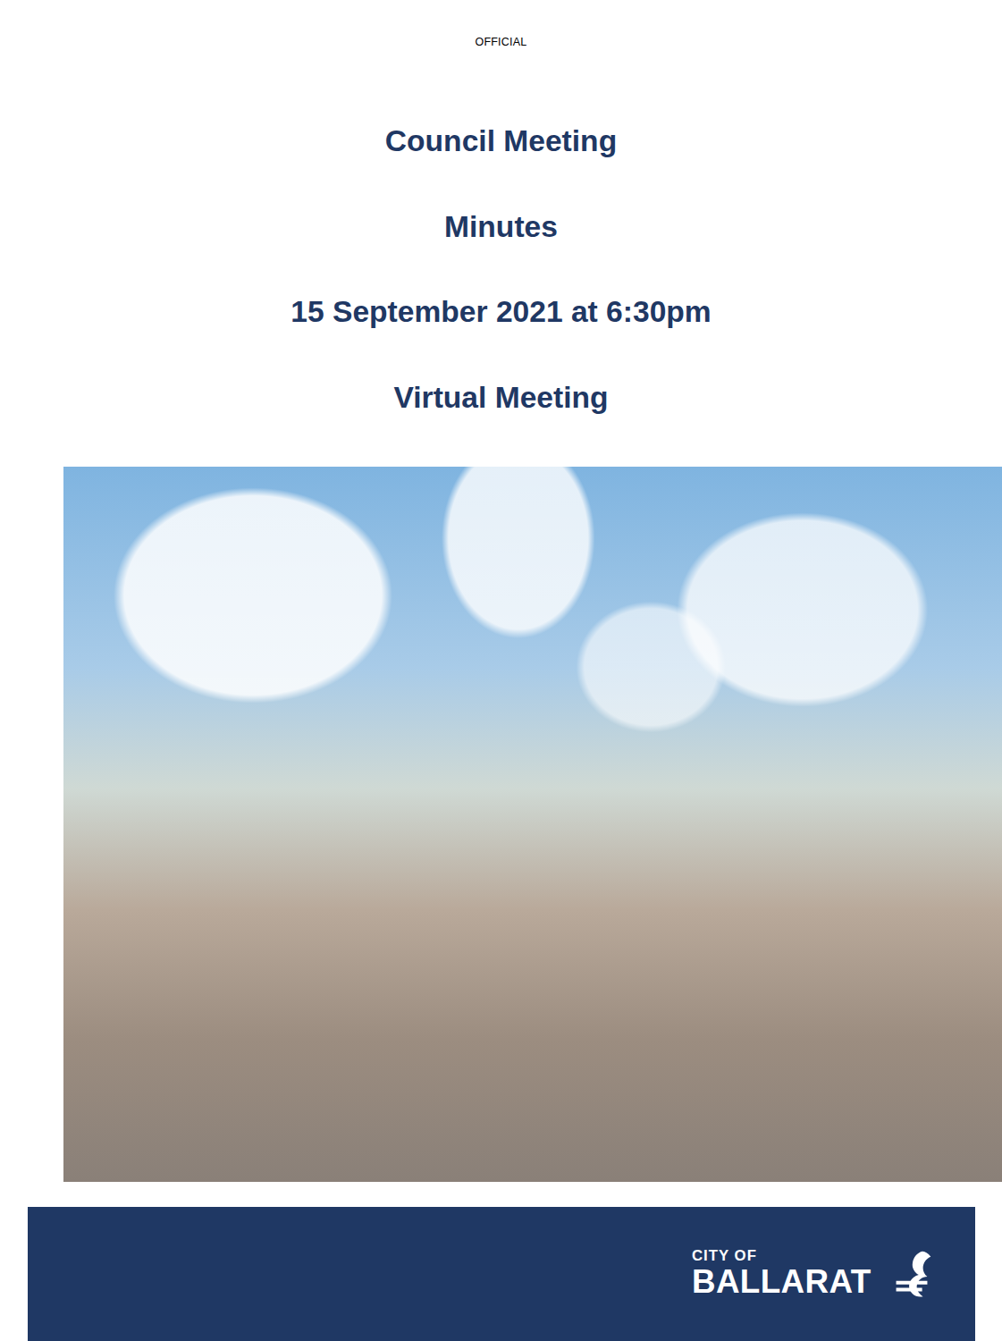OFFICIAL
Council Meeting
Minutes
15 September 2021 at 6:30pm
Virtual Meeting
CITY OF BALLARAT